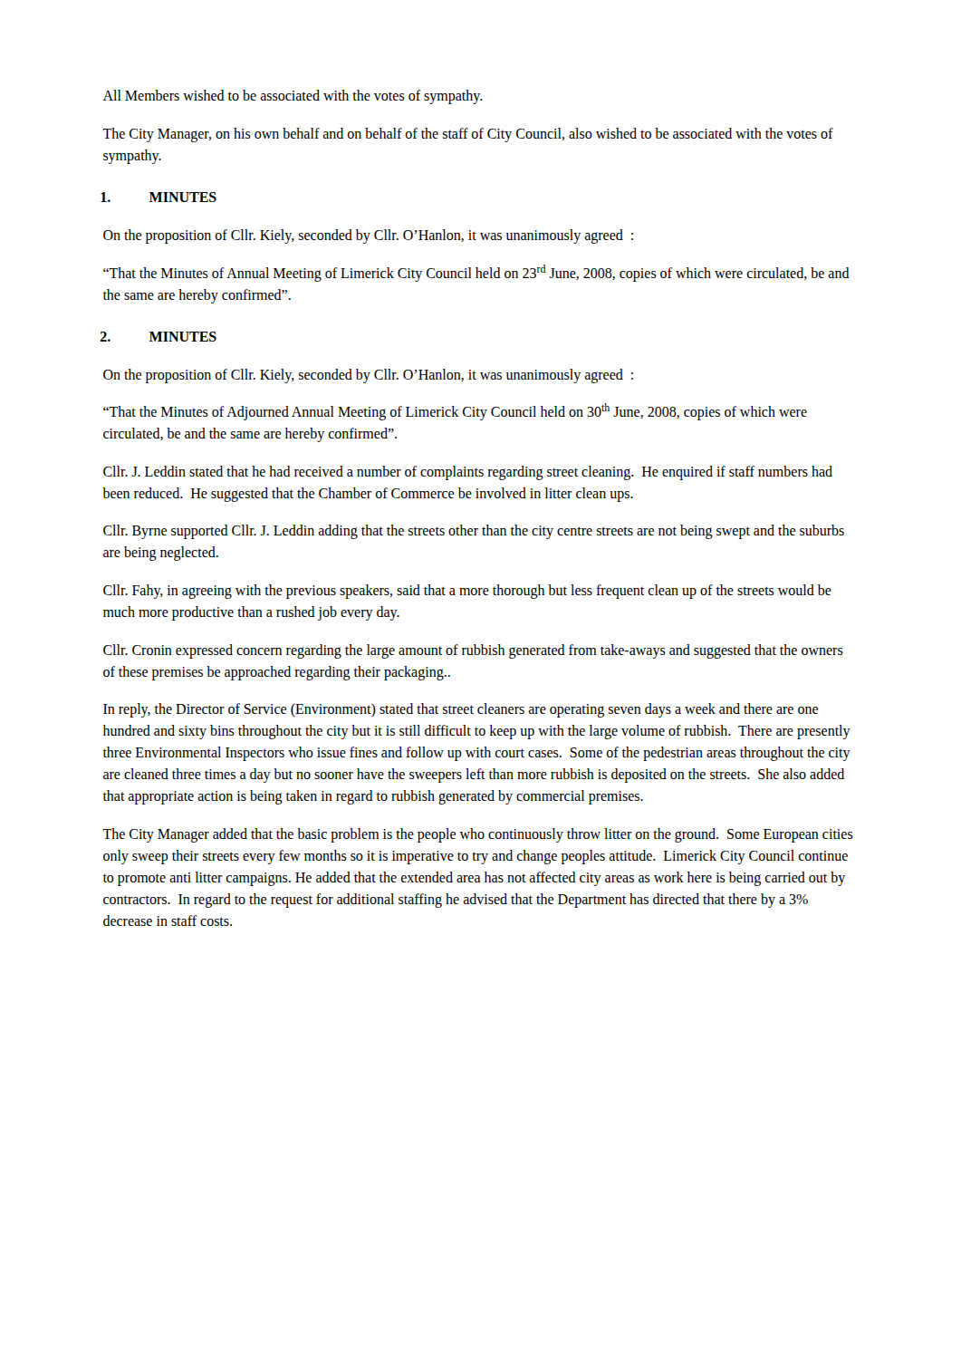All Members wished to be associated with the votes of sympathy.
The City Manager, on his own behalf and on behalf of the staff of City Council, also wished to be associated with the votes of sympathy.
1. MINUTES
On the proposition of Cllr. Kiely, seconded by Cllr. O’Hanlon, it was unanimously agreed :
“That the Minutes of Annual Meeting of Limerick City Council held on 23rd June, 2008, copies of which were circulated, be and the same are hereby confirmed”.
2. MINUTES
On the proposition of Cllr. Kiely, seconded by Cllr. O’Hanlon, it was unanimously agreed :
“That the Minutes of Adjourned Annual Meeting of Limerick City Council held on 30th June, 2008, copies of which were circulated, be and the same are hereby confirmed”.
Cllr. J. Leddin stated that he had received a number of complaints regarding street cleaning. He enquired if staff numbers had been reduced. He suggested that the Chamber of Commerce be involved in litter clean ups.
Cllr. Byrne supported Cllr. J. Leddin adding that the streets other than the city centre streets are not being swept and the suburbs are being neglected.
Cllr. Fahy, in agreeing with the previous speakers, said that a more thorough but less frequent clean up of the streets would be much more productive than a rushed job every day.
Cllr. Cronin expressed concern regarding the large amount of rubbish generated from take-aways and suggested that the owners of these premises be approached regarding their packaging..
In reply, the Director of Service (Environment) stated that street cleaners are operating seven days a week and there are one hundred and sixty bins throughout the city but it is still difficult to keep up with the large volume of rubbish. There are presently three Environmental Inspectors who issue fines and follow up with court cases. Some of the pedestrian areas throughout the city are cleaned three times a day but no sooner have the sweepers left than more rubbish is deposited on the streets. She also added that appropriate action is being taken in regard to rubbish generated by commercial premises.
The City Manager added that the basic problem is the people who continuously throw litter on the ground. Some European cities only sweep their streets every few months so it is imperative to try and change peoples attitude. Limerick City Council continue to promote anti litter campaigns. He added that the extended area has not affected city areas as work here is being carried out by contractors. In regard to the request for additional staffing he advised that the Department has directed that there by a 3% decrease in staff costs.